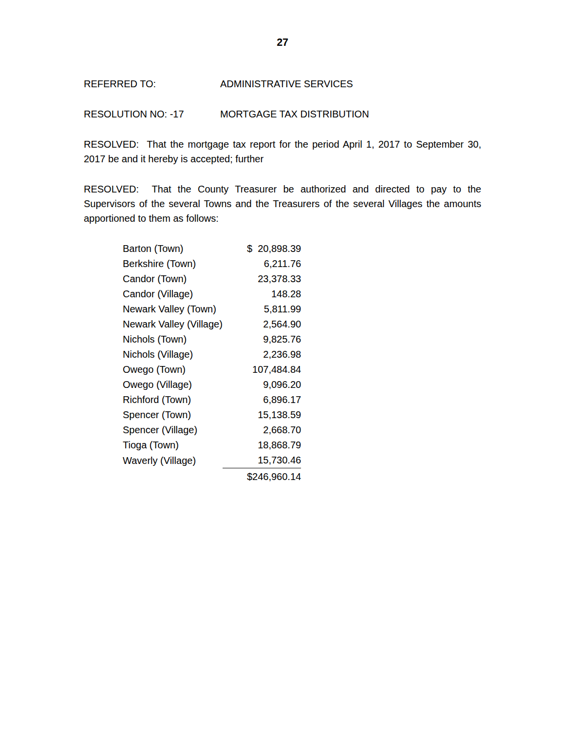27
REFERRED TO: ADMINISTRATIVE SERVICES
RESOLUTION NO: -17 MORTGAGE TAX DISTRIBUTION
RESOLVED: That the mortgage tax report for the period April 1, 2017 to September 30, 2017 be and it hereby is accepted; further
RESOLVED: That the County Treasurer be authorized and directed to pay to the Supervisors of the several Towns and the Treasurers of the several Villages the amounts apportioned to them as follows:
| Barton (Town) | $ 20,898.39 |
| Berkshire (Town) | 6,211.76 |
| Candor (Town) | 23,378.33 |
| Candor (Village) | 148.28 |
| Newark Valley (Town) | 5,811.99 |
| Newark Valley (Village) | 2,564.90 |
| Nichols (Town) | 9,825.76 |
| Nichols (Village) | 2,236.98 |
| Owego (Town) | 107,484.84 |
| Owego (Village) | 9,096.20 |
| Richford (Town) | 6,896.17 |
| Spencer (Town) | 15,138.59 |
| Spencer (Village) | 2,668.70 |
| Tioga (Town) | 18,868.79 |
| Waverly (Village) | 15,730.46 |
| | $246,960.14 |